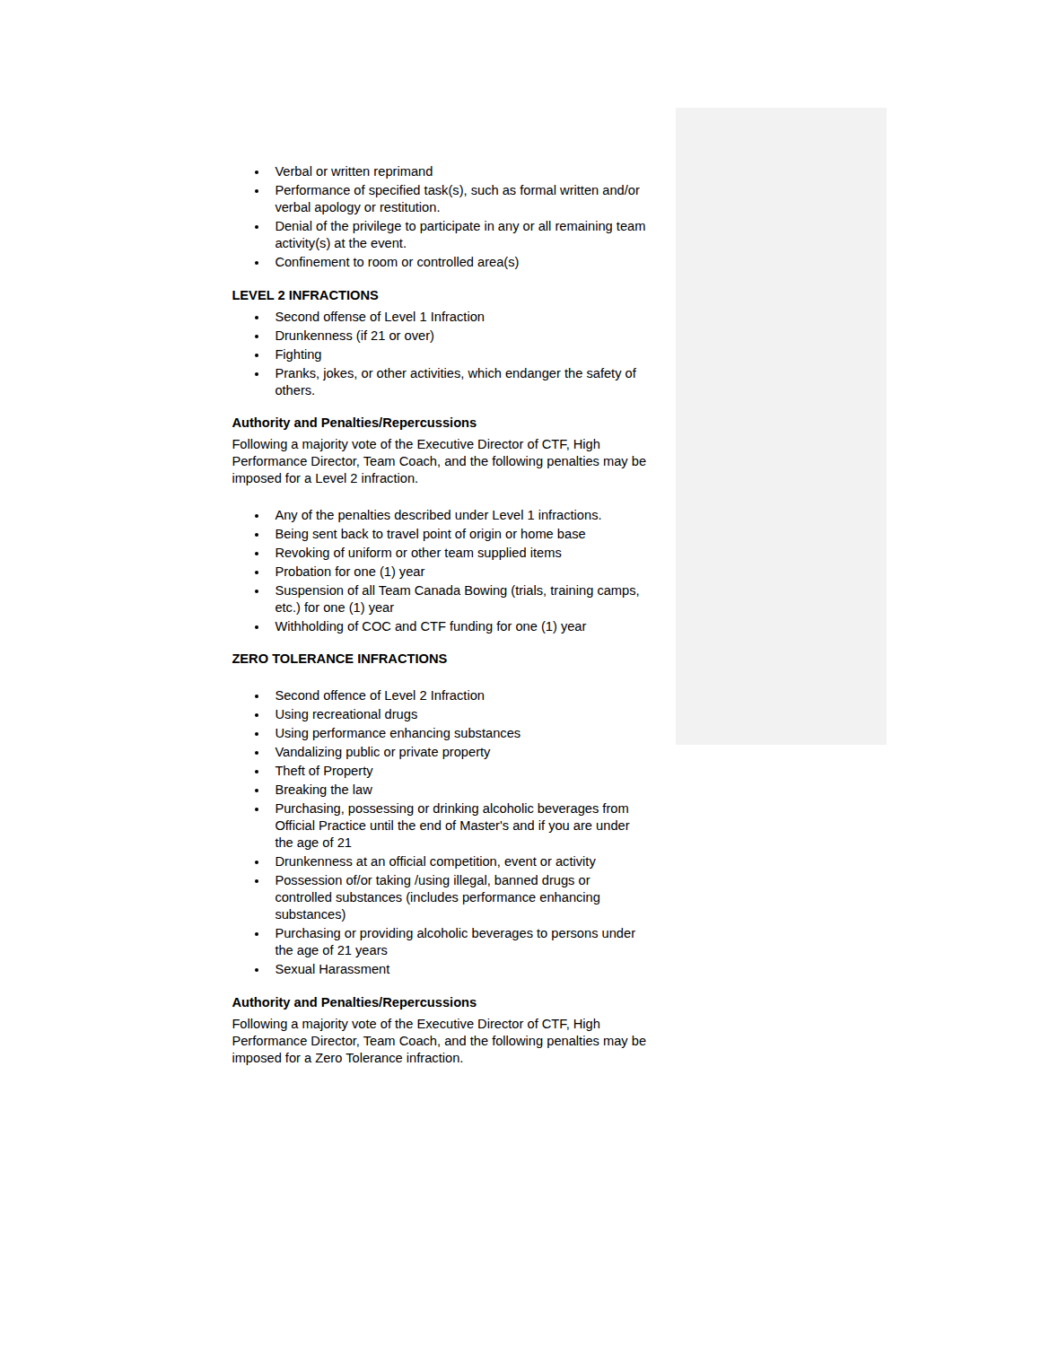Verbal or written reprimand
Performance of specified task(s), such as formal written and/or verbal apology or restitution.
Denial of the privilege to participate in any or all remaining team activity(s) at the event.
Confinement to room or controlled area(s)
LEVEL 2 INFRACTIONS
Second offense of Level 1 Infraction
Drunkenness (if 21 or over)
Fighting
Pranks, jokes, or other activities, which endanger the safety of others.
Authority and Penalties/Repercussions
Following a majority vote of the Executive Director of CTF, High Performance Director, Team Coach, and the following penalties may be imposed for a Level 2 infraction.
Any of the penalties described under Level 1 infractions.
Being sent back to travel point of origin or home base
Revoking of uniform or other team supplied items
Probation for one (1) year
Suspension of all Team Canada Bowing (trials, training camps, etc.) for one (1) year
Withholding of COC and CTF funding for one (1) year
ZERO TOLERANCE INFRACTIONS
Second offence of Level 2 Infraction
Using recreational drugs
Using performance enhancing substances
Vandalizing public or private property
Theft of Property
Breaking the law
Purchasing, possessing or drinking alcoholic beverages from Official Practice until the end of Master's and if you are under the age of 21
Drunkenness at an official competition, event or activity
Possession of/or taking /using illegal, banned drugs or controlled substances (includes performance enhancing substances)
Purchasing or providing alcoholic beverages to persons under the age of 21 years
Sexual Harassment
Authority and Penalties/Repercussions
Following a majority vote of the Executive Director of CTF, High Performance Director, Team Coach, and the following penalties may be imposed for a Zero Tolerance infraction.